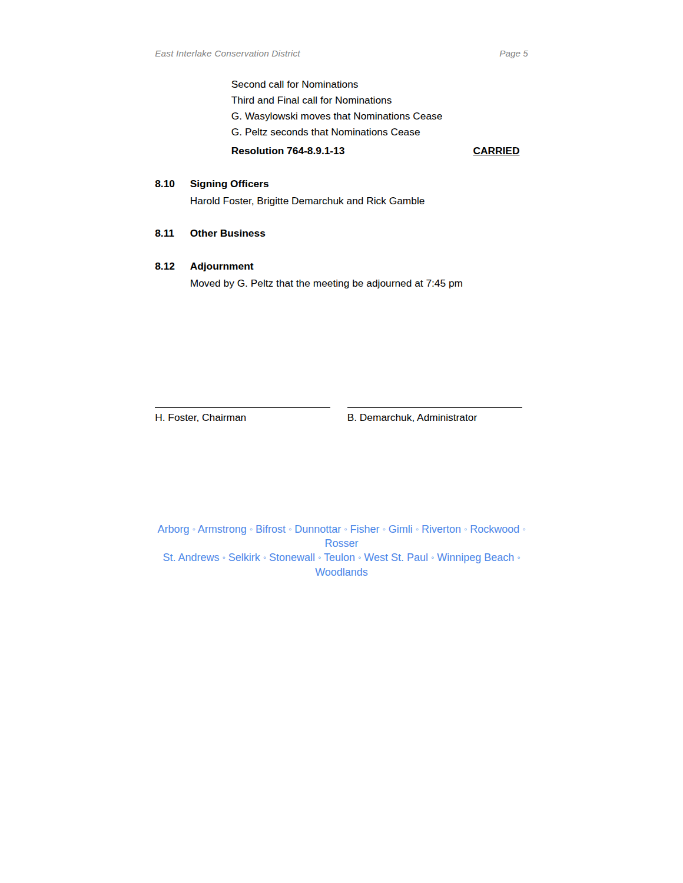East Interlake Conservation District
Page 5
Second call for Nominations
Third and Final call for Nominations
G. Wasylowski moves that Nominations Cease
G. Peltz seconds that Nominations Cease
Resolution 764-8.9.1-13 CARRIED
8.10 Signing Officers
Harold Foster, Brigitte Demarchuk and Rick Gamble
8.11 Other Business
8.12 Adjournment
Moved by G. Peltz that the meeting be adjourned at 7:45 pm
H. Foster, Chairman
B. Demarchuk, Administrator
Arborg ◦ Armstrong ◦ Bifrost ◦ Dunnottar ◦ Fisher ◦ Gimli ◦ Riverton ◦ Rockwood ◦ Rosser
St. Andrews ◦ Selkirk ◦ Stonewall ◦ Teulon ◦ West St. Paul ◦ Winnipeg Beach ◦ Woodlands